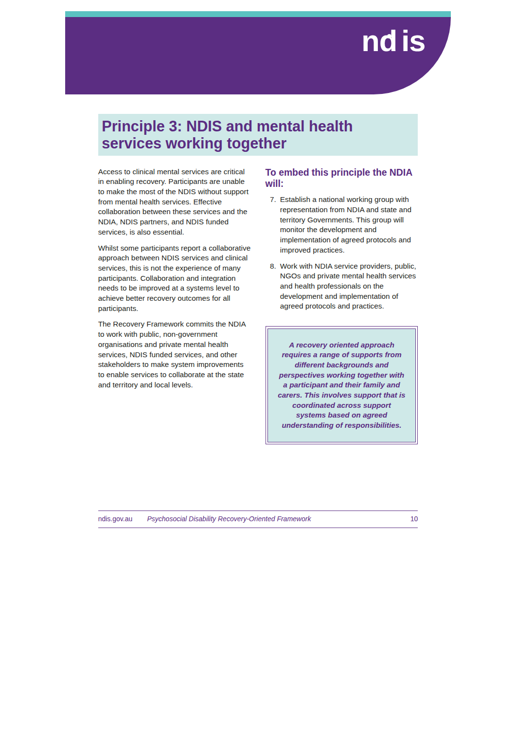nd is
Principle 3: NDIS and mental health services working together
Access to clinical mental services are critical in enabling recovery. Participants are unable to make the most of the NDIS without support from mental health services. Effective collaboration between these services and the NDIA, NDIS partners, and NDIS funded services, is also essential.
Whilst some participants report a collaborative approach between NDIS services and clinical services, this is not the experience of many participants. Collaboration and integration needs to be improved at a systems level to achieve better recovery outcomes for all participants.
The Recovery Framework commits the NDIA to work with public, non-government organisations and private mental health services, NDIS funded services, and other stakeholders to make system improvements to enable services to collaborate at the state and territory and local levels.
To embed this principle the NDIA will:
Establish a national working group with representation from NDIA and state and territory Governments. This group will monitor the development and implementation of agreed protocols and improved practices.
Work with NDIA service providers, public, NGOs and private mental health services and health professionals on the development and implementation of agreed protocols and practices.
A recovery oriented approach requires a range of supports from different backgrounds and perspectives working together with a participant and their family and carers. This involves support that is coordinated across support systems based on agreed understanding of responsibilities.
ndis.gov.au Psychosocial Disability Recovery-Oriented Framework 10